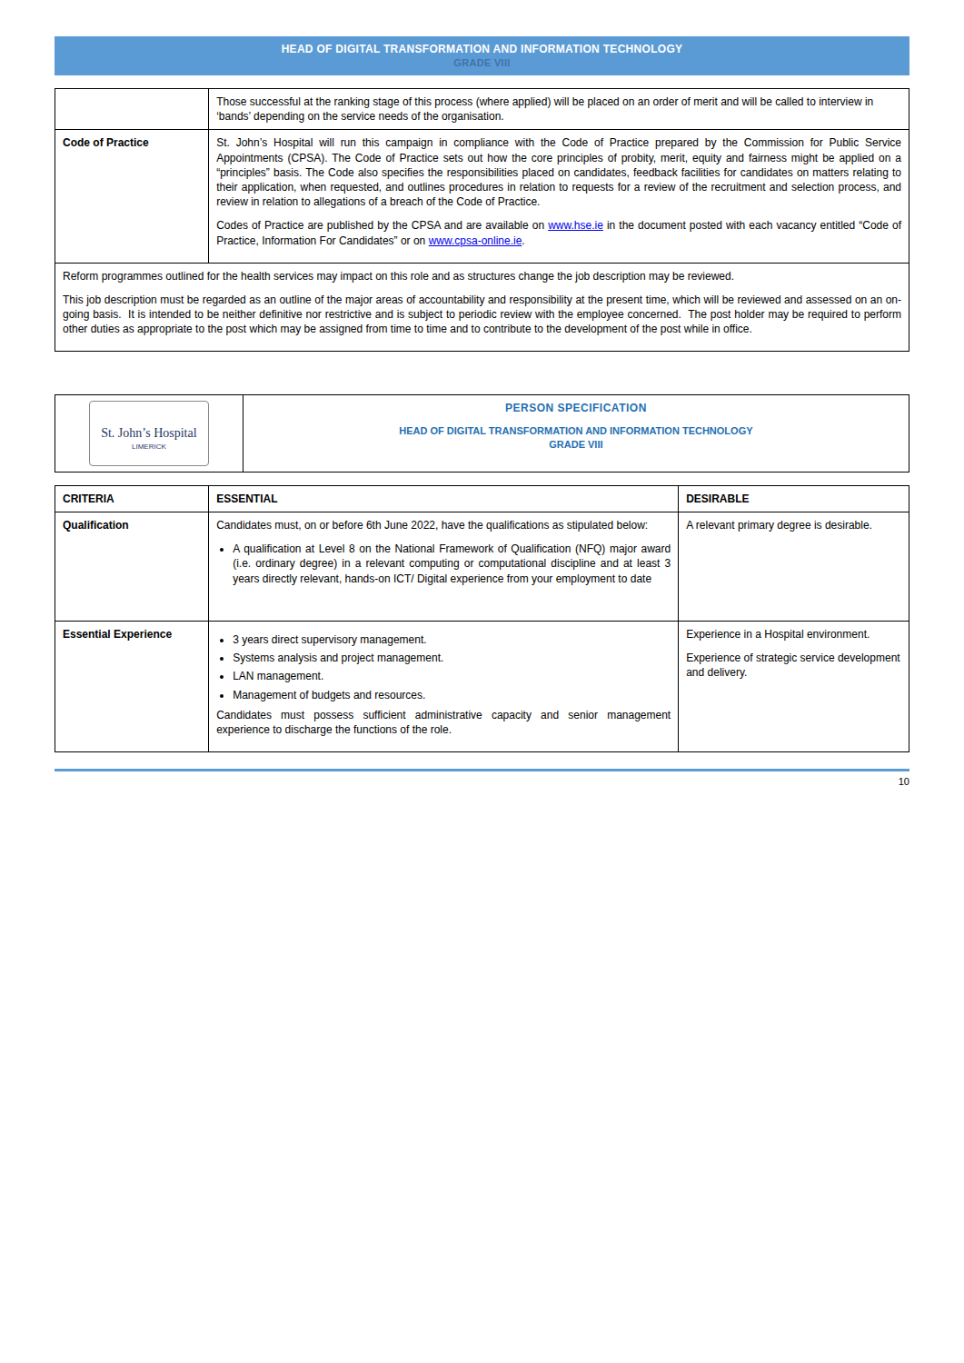HEAD OF DIGITAL TRANSFORMATION AND INFORMATION TECHNOLOGY
GRADE VIII
| | Those successful at the ranking stage of this process (where applied) will be placed on an order of merit and will be called to interview in ‘bands’ depending on the service needs of the organisation. |
| Code of Practice | St. John’s Hospital will run this campaign in compliance with the Code of Practice prepared by the Commission for Public Service Appointments (CPSA). The Code of Practice sets out how the core principles of probity, merit, equity and fairness might be applied on a “principles” basis. The Code also specifies the responsibilities placed on candidates, feedback facilities for candidates on matters relating to their application, when requested, and outlines procedures in relation to requests for a review of the recruitment and selection process, and review in relation to allegations of a breach of the Code of Practice. Codes of Practice are published by the CPSA and are available on www.hse.ie in the document posted with each vacancy entitled “Code of Practice, Information For Candidates” or on www.cpsa-online.ie . |
| Reform programmes outlined for the health services may impact on this role and as structures change the job description may be reviewed. This job description must be regarded as an outline of the major areas of accountability and responsibility at the present time, which will be reviewed and assessed on an on-going basis. It is intended to be neither definitive nor restrictive and is subject to periodic review with the employee concerned. The post holder may be required to perform other duties as appropriate to the post which may be assigned from time to time and to contribute to the development of the post while in office. |
| St. John’s Hospital LIMERICK | PERSON SPECIFICATION HEAD OF DIGITAL TRANSFORMATION AND INFORMATION TECHNOLOGY GRADE VIII |
| CRITERIA | ESSENTIAL | DESIRABLE |
| --- | --- | --- |
| Qualification | Candidates must, on or before 6th June 2022, have the qualifications as stipulated below: A qualification at Level 8 on the National Framework of Qualification (NFQ) major award (i.e. ordinary degree) in a relevant computing or computational discipline and at least 3 years directly relevant, hands-on ICT/ Digital experience from your employment to date | A relevant primary degree is desirable. |
| Essential Experience | 3 years direct supervisory management. Systems analysis and project management. LAN management. Management of budgets and resources. Candidates must possess sufficient administrative capacity and senior management experience to discharge the functions of the role. | Experience in a Hospital environment. Experience of strategic service development and delivery. |
10